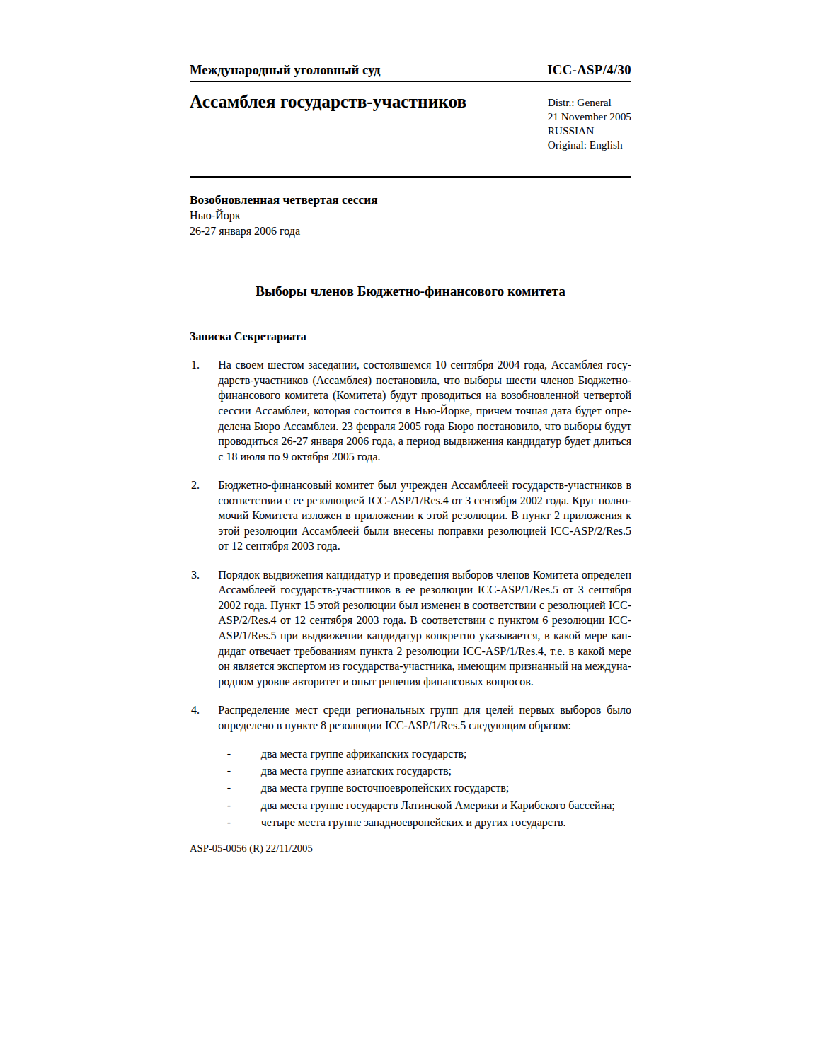Международный уголовный суд
ICC-ASP/4/30
Ассамблея государств-участников
Distr.: General
21 November 2005
RUSSIAN
Original: English
Возобновленная четвертая сессия
Нью-Йорк
26-27 января 2006 года
Выборы членов Бюджетно-финансового комитета
Записка Секретариата
1.
На своем шестом заседании, состоявшемся 10 сентября 2004 года, Ассамблея государств-участников (Ассамблея) постановила, что выборы шести членов Бюджетно-финансового комитета (Комитета) будут проводиться на возобновленной четвертой сессии Ассамблеи, которая состоится в Нью-Йорке, причем точная дата будет определена Бюро Ассамблеи. 23 февраля 2005 года Бюро постановило, что выборы будут проводиться 26-27 января 2006 года, а период выдвижения кандидатур будет длиться с 18 июля по 9 октября 2005 года.
2.
Бюджетно-финансовый комитет был учрежден Ассамблеей государств-участников в соответствии с ее резолюцией ICC-ASP/1/Res.4 от 3 сентября 2002 года. Круг полномочий Комитета изложен в приложении к этой резолюции. В пункт 2 приложения к этой резолюции Ассамблеей были внесены поправки резолюцией ICC-ASP/2/Res.5 от 12 сентября 2003 года.
3.
Порядок выдвижения кандидатур и проведения выборов членов Комитета определен Ассамблеей государств-участников в ее резолюции ICC-ASP/1/Res.5 от 3 сентября 2002 года. Пункт 15 этой резолюции был изменен в соответствии с резолюцией ICC-ASP/2/Res.4 от 12 сентября 2003 года. В соответствии с пунктом 6 резолюции ICC-ASP/1/Res.5 при выдвижении кандидатур конкретно указывается, в какой мере кандидат отвечает требованиям пункта 2 резолюции ICC-ASP/1/Res.4, т.е. в какой мере он является экспертом из государства-участника, имеющим признанный на международном уровне авторитет и опыт решения финансовых вопросов.
4.
Распределение мест среди региональных групп для целей первых выборов было определено в пункте 8 резолюции ICC-ASP/1/Res.5 следующим образом:
-два места группе африканских государств;
-два места группе азиатских государств;
-два места группе восточноевропейских государств;
-два места группе государств Латинской Америки и Карибского бассейна;
-четыре места группе западноевропейских и других государств.
ASP-05-0056 (R) 22/11/2005